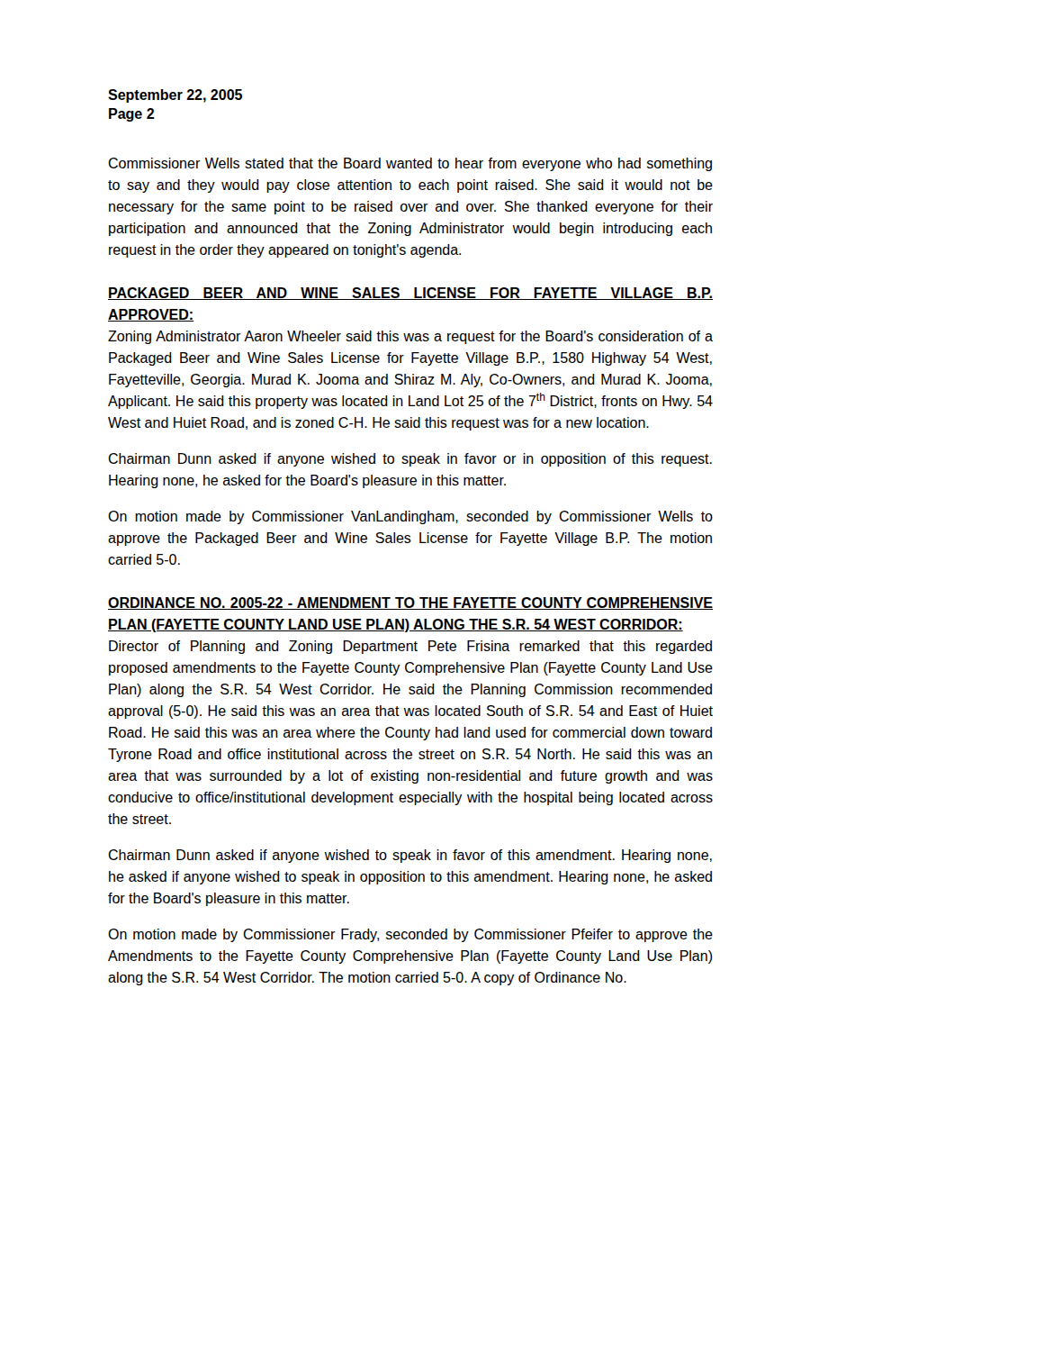September 22, 2005
Page 2
Commissioner Wells stated that the Board wanted to hear from everyone who had something to say and they would pay close attention to each point raised. She said it would not be necessary for the same point to be raised over and over. She thanked everyone for their participation and announced that the Zoning Administrator would begin introducing each request in the order they appeared on tonight's agenda.
PACKAGED BEER AND WINE SALES LICENSE FOR FAYETTE VILLAGE B.P. APPROVED:
Zoning Administrator Aaron Wheeler said this was a request for the Board's consideration of a Packaged Beer and Wine Sales License for Fayette Village B.P., 1580 Highway 54 West, Fayetteville, Georgia. Murad K. Jooma and Shiraz M. Aly, Co-Owners, and Murad K. Jooma, Applicant. He said this property was located in Land Lot 25 of the 7th District, fronts on Hwy. 54 West and Huiet Road, and is zoned C-H. He said this request was for a new location.
Chairman Dunn asked if anyone wished to speak in favor or in opposition of this request. Hearing none, he asked for the Board's pleasure in this matter.
On motion made by Commissioner VanLandingham, seconded by Commissioner Wells to approve the Packaged Beer and Wine Sales License for Fayette Village B.P. The motion carried 5-0.
ORDINANCE NO. 2005-22 - AMENDMENT TO THE FAYETTE COUNTY COMPREHENSIVE PLAN (FAYETTE COUNTY LAND USE PLAN) ALONG THE S.R. 54 WEST CORRIDOR:
Director of Planning and Zoning Department Pete Frisina remarked that this regarded proposed amendments to the Fayette County Comprehensive Plan (Fayette County Land Use Plan) along the S.R. 54 West Corridor. He said the Planning Commission recommended approval (5-0). He said this was an area that was located South of S.R. 54 and East of Huiet Road. He said this was an area where the County had land used for commercial down toward Tyrone Road and office institutional across the street on S.R. 54 North. He said this was an area that was surrounded by a lot of existing non-residential and future growth and was conducive to office/institutional development especially with the hospital being located across the street.
Chairman Dunn asked if anyone wished to speak in favor of this amendment. Hearing none, he asked if anyone wished to speak in opposition to this amendment. Hearing none, he asked for the Board's pleasure in this matter.
On motion made by Commissioner Frady, seconded by Commissioner Pfeifer to approve the Amendments to the Fayette County Comprehensive Plan (Fayette County Land Use Plan) along the S.R. 54 West Corridor. The motion carried 5-0. A copy of Ordinance No.